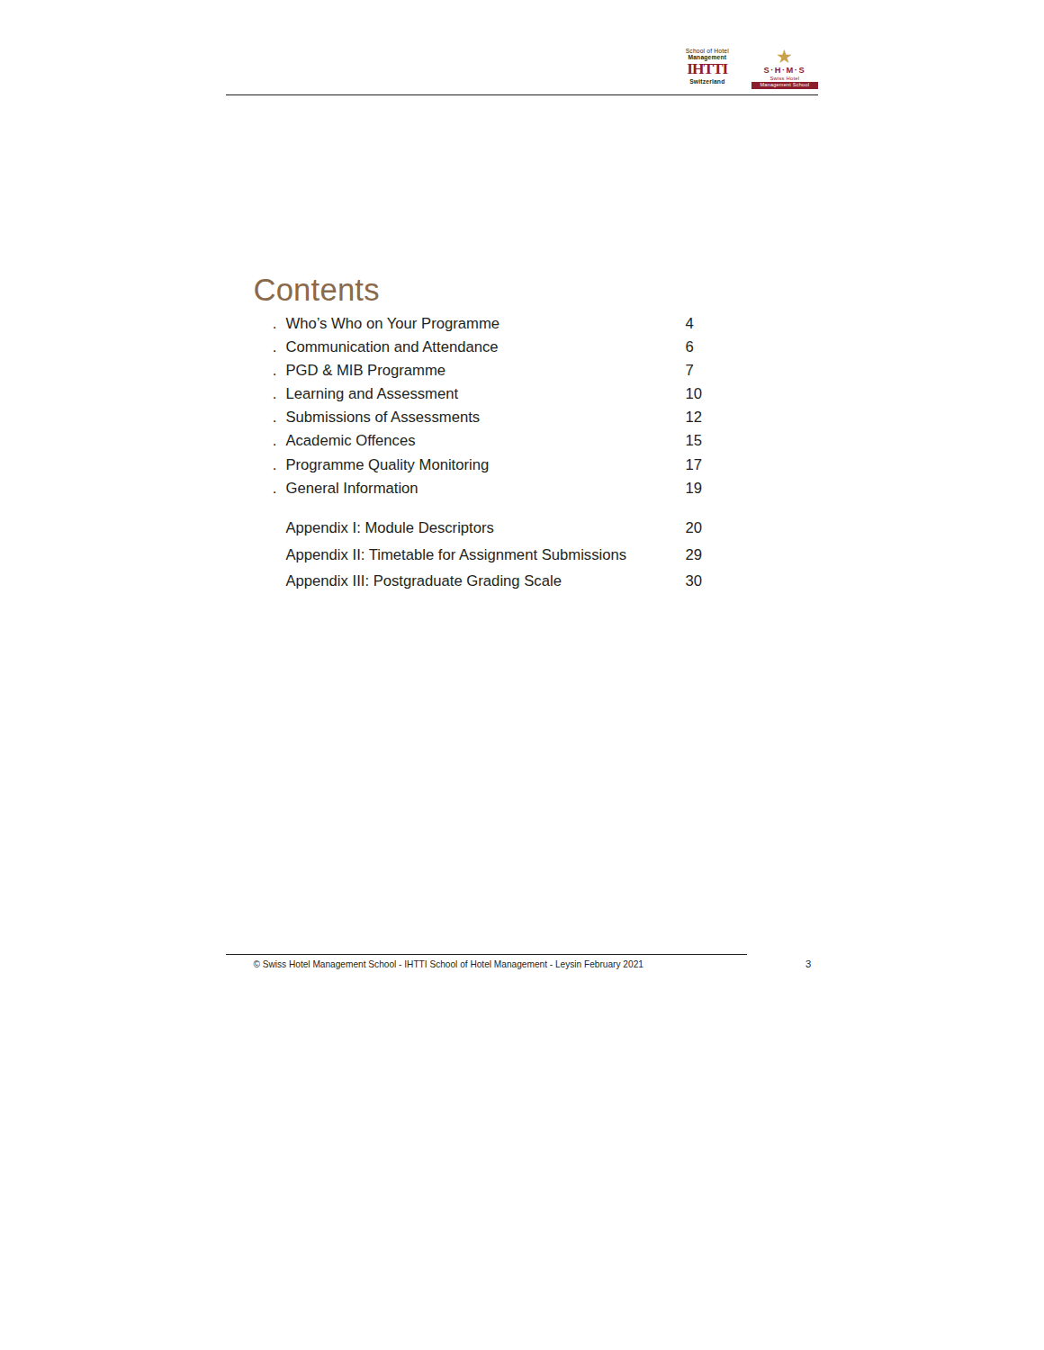School of Hotel
Management
IHTTI
Switzerland
★
S·H·M·S
Swiss Hotel
Management School
Contents
Who’s Who on Your Programme 4
Communication and Attendance 6
PGD & MIB Programme 7
Learning and Assessment 10
Submissions of Assessments 12
Academic Offences 15
Programme Quality Monitoring 17
General Information 19
Appendix I: Module Descriptors 20
Appendix II: Timetable for Assignment Submissions 29
Appendix III: Postgraduate Grading Scale 30
© Swiss Hotel Management School - IHTTI School of Hotel Management - Leysin February 2021
3